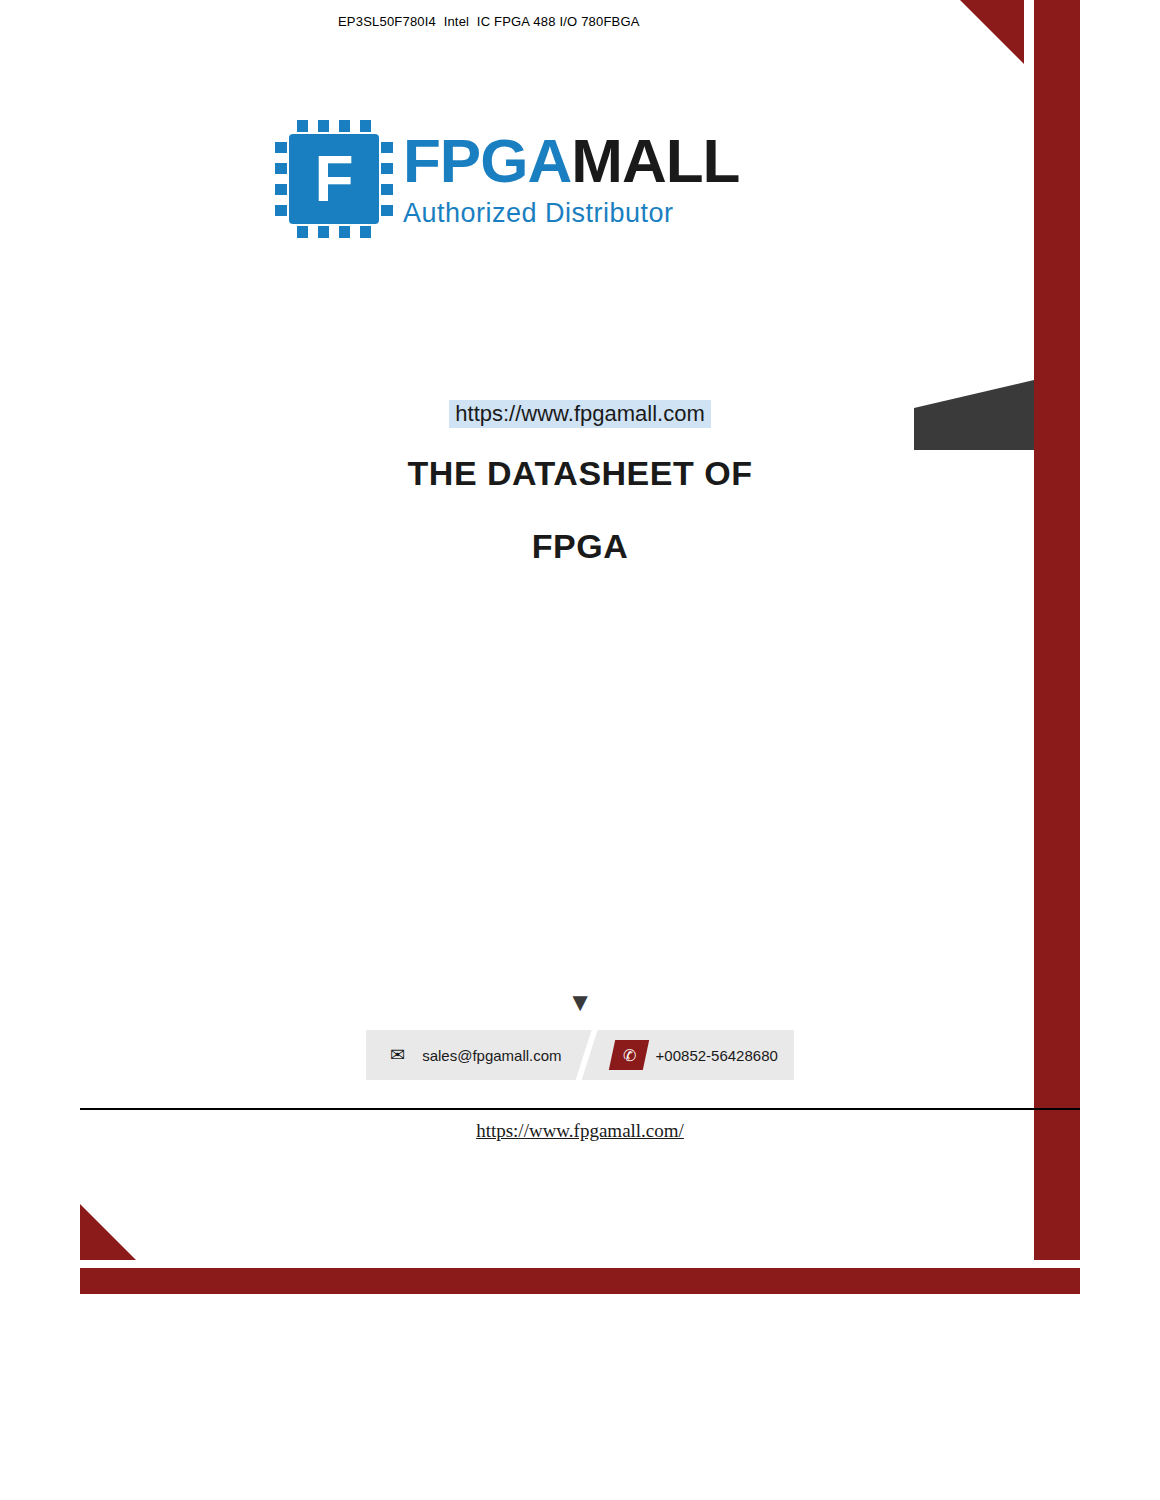EP3SL50F780I4 Intel IC FPGA 488 I/O 780FBGA
F
FPGAMALL
Authorized Distributor
https://www.fpgamall.com
THE DATASHEET OF
FPGA
▼
✉ sales@fpgamall.com
✆ +00852-56428680
https://www.fpgamall.com/